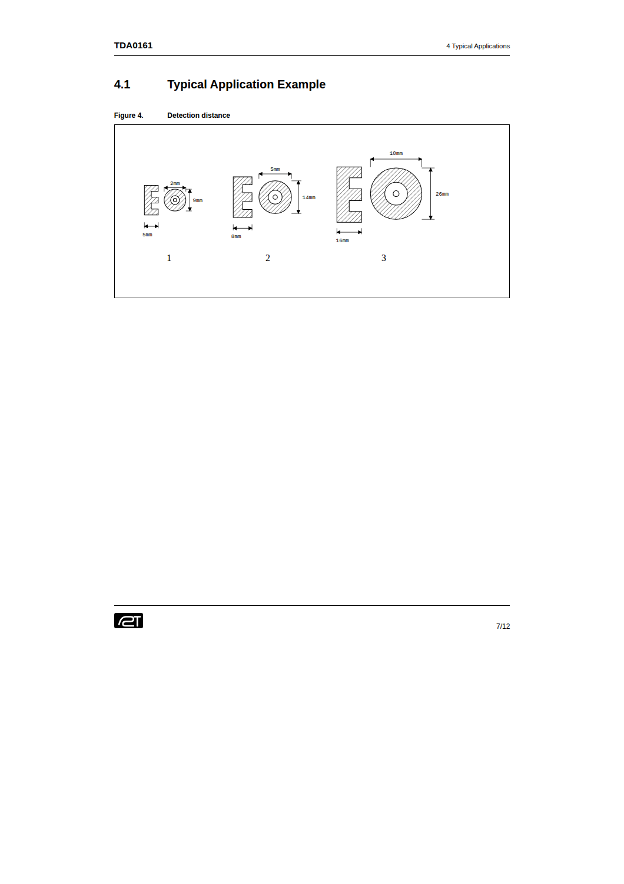TDA0161
4 Typical Applications
4.1 Typical Application Example
Figure 4. Detection distance
2mm 9mm 5mm 1 5mm 14mm 8mm 2 10mm 26mm 16mm 3
7/12